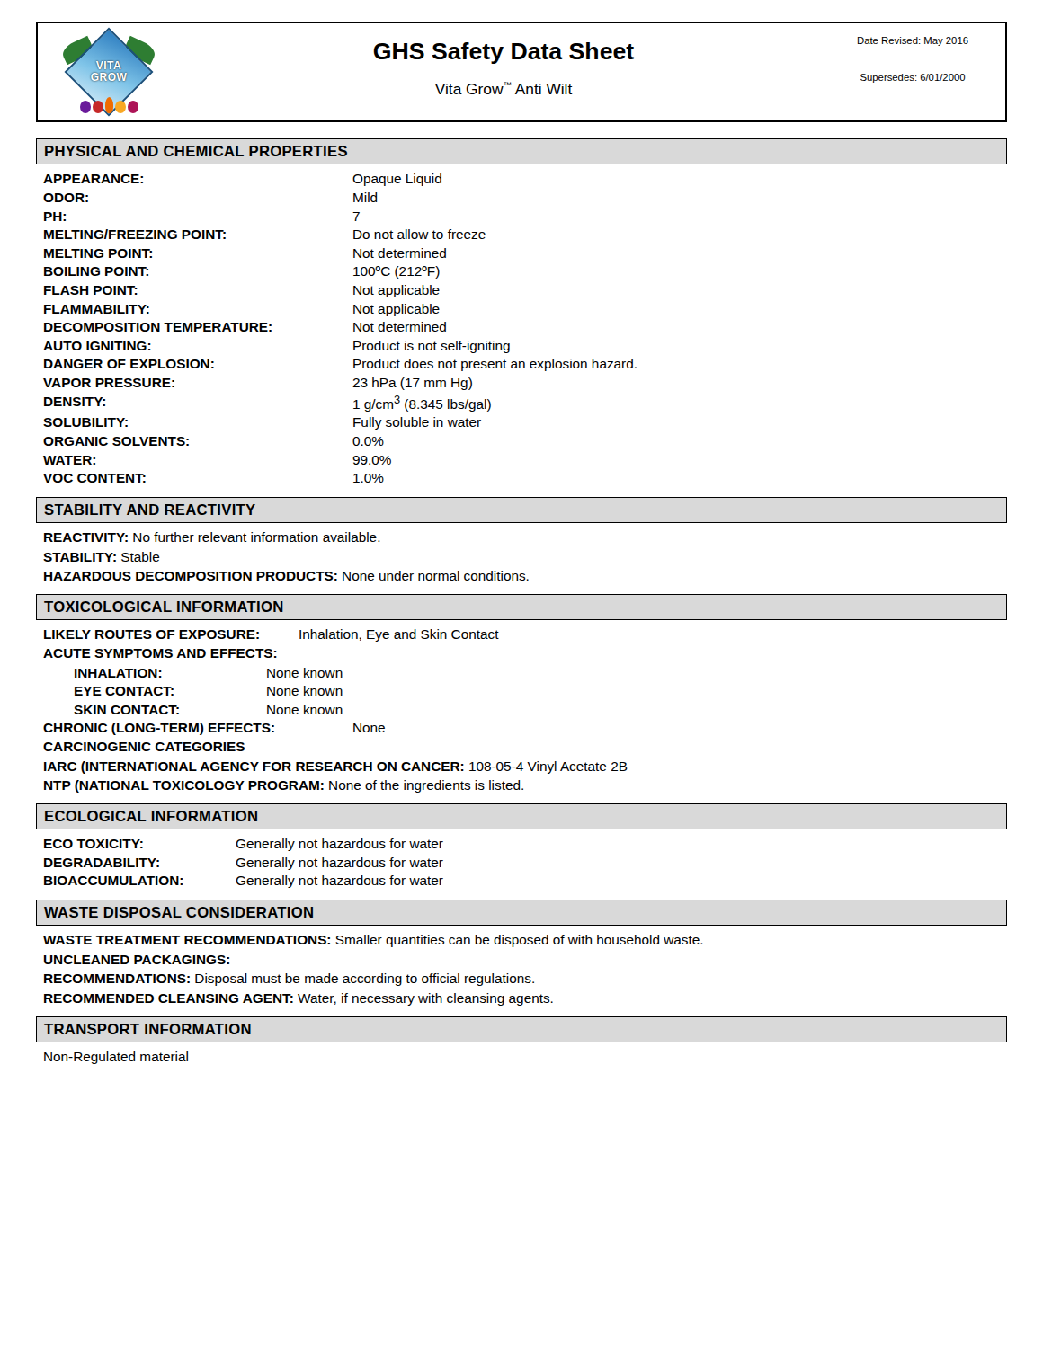VITA
GROW
GHS Safety Data Sheet
Vita Grow™ Anti Wilt
Date Revised: May 2016
Supersedes: 6/01/2000
PHYSICAL AND CHEMICAL PROPERTIES
| APPEARANCE: | Opaque Liquid |
| ODOR: | Mild |
| PH: | 7 |
| MELTING/FREEZING POINT: | Do not allow to freeze |
| MELTING POINT: | Not determined |
| BOILING POINT: | 100ºC (212ºF) |
| FLASH POINT: | Not applicable |
| FLAMMABILITY: | Not applicable |
| DECOMPOSITION TEMPERATURE: | Not determined |
| AUTO IGNITING: | Product is not self-igniting |
| DANGER OF EXPLOSION: | Product does not present an explosion hazard. |
| VAPOR PRESSURE: | 23 hPa (17 mm Hg) |
| DENSITY: | 1 g/cm 3 (8.345 lbs/gal) |
| SOLUBILITY: | Fully soluble in water |
| ORGANIC SOLVENTS: | 0.0% |
| WATER: | 99.0% |
| VOC CONTENT: | 1.0% |
STABILITY AND REACTIVITY
REACTIVITY: No further relevant information available.
STABILITY: Stable
HAZARDOUS DECOMPOSITION PRODUCTS: None under normal conditions.
TOXICOLOGICAL INFORMATION
| LIKELY ROUTES OF EXPOSURE: | Inhalation, Eye and Skin Contact |
ACUTE SYMPTOMS AND EFFECTS:
| INHALATION: | None known |
| EYE CONTACT: | None known |
| SKIN CONTACT: | None known |
| CHRONIC (LONG-TERM) EFFECTS: | None |
CARCINOGENIC CATEGORIES
IARC (INTERNATIONAL AGENCY FOR RESEARCH ON CANCER: 108-05-4 Vinyl Acetate 2B
NTP (NATIONAL TOXICOLOGY PROGRAM: None of the ingredients is listed.
ECOLOGICAL INFORMATION
| ECO TOXICITY: | Generally not hazardous for water |
| DEGRADABILITY: | Generally not hazardous for water |
| BIOACCUMULATION: | Generally not hazardous for water |
WASTE DISPOSAL CONSIDERATION
WASTE TREATMENT RECOMMENDATIONS: Smaller quantities can be disposed of with household waste.
UNCLEANED PACKAGINGS:
RECOMMENDATIONS: Disposal must be made according to official regulations.
RECOMMENDED CLEANSING AGENT: Water, if necessary with cleansing agents.
TRANSPORT INFORMATION
Non-Regulated material